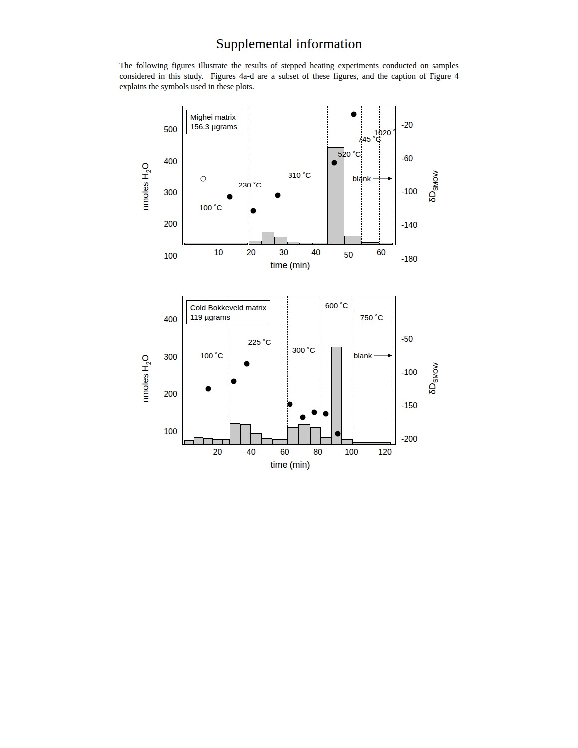Supplemental information
The following figures illustrate the results of stepped heating experiments conducted on samples considered in this study. Figures 4a-d are a subset of these figures, and the caption of Figure 4 explains the symbols used in these plots.
nmoles H2O
δDSMOW
500
400
300
200
100
-20
-60
-100
-140
-180
100 ˚C
230 ˚C
310 ˚C
520 ˚C
745 ˚C
1020 ˚C
blank
Mighei matrix
156.3 µgrams
10
20
30
40
50
60
time (min)
nmoles H2O
δDSMOW
400
300
200
100
-50
-100
-150
-200
100 ˚C
225 ˚C
300 ˚C
600 ˚C
750 ˚C
blank
Cold Bokkeveld matrix
119 µgrams
20
40
60
80
100
120
time (min)